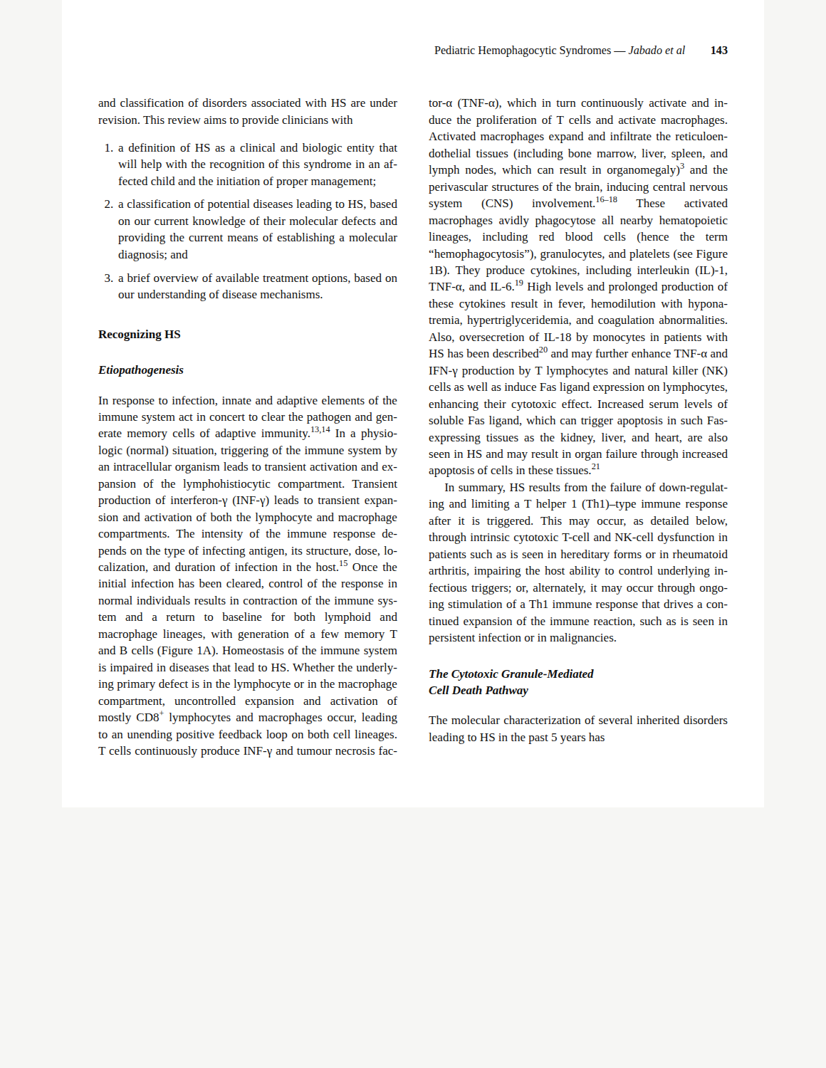Pediatric Hemophagocytic Syndromes — Jabado et al 143
and classification of disorders associated with HS are under revision. This review aims to provide clinicians with
a definition of HS as a clinical and biologic entity that will help with the recognition of this syndrome in an affected child and the initiation of proper management;
a classification of potential diseases leading to HS, based on our current knowledge of their molecular defects and providing the current means of establishing a molecular diagnosis; and
a brief overview of available treatment options, based on our understanding of disease mechanisms.
Recognizing HS
Etiopathogenesis
In response to infection, innate and adaptive elements of the immune system act in concert to clear the pathogen and generate memory cells of adaptive immunity.13,14 In a physiologic (normal) situation, triggering of the immune system by an intracellular organism leads to transient activation and expansion of the lymphohistiocytic compartment. Transient production of interferon-γ (INF-γ) leads to transient expansion and activation of both the lymphocyte and macrophage compartments. The intensity of the immune response depends on the type of infecting antigen, its structure, dose, localization, and duration of infection in the host.15 Once the initial infection has been cleared, control of the response in normal individuals results in contraction of the immune system and a return to baseline for both lymphoid and macrophage lineages, with generation of a few memory T and B cells (Figure 1A). Homeostasis of the immune system is impaired in diseases that lead to HS. Whether the underlying primary defect is in the lymphocyte or in the macrophage compartment, uncontrolled expansion and activation of mostly CD8+ lymphocytes and macrophages occur, leading to an unending positive feedback loop on both cell lineages. T cells continuously produce INF-γ and tumour necrosis factor-α (TNF-α), which in turn continuously activate and induce the proliferation of T cells and activate macrophages. Activated macrophages expand and infiltrate the reticuloendothelial tissues (including bone marrow, liver, spleen, and lymph nodes, which can result in organomegaly)3 and the perivascular structures of the brain, inducing central nervous system (CNS) involvement.16–18 These activated macrophages avidly phagocytose all nearby hematopoietic lineages, including red blood cells (hence the term “hemophagocytosis”), granulocytes, and platelets (see Figure 1B). They produce cytokines, including interleukin (IL)-1, TNF-α, and IL-6.19 High levels and prolonged production of these cytokines result in fever, hemodilution with hyponatremia, hypertriglyceridemia, and coagulation abnormalities. Also, oversecretion of IL-18 by monocytes in patients with HS has been described20 and may further enhance TNF-α and IFN-γ production by T lymphocytes and natural killer (NK) cells as well as induce Fas ligand expression on lymphocytes, enhancing their cytotoxic effect. Increased serum levels of soluble Fas ligand, which can trigger apoptosis in such Fas-expressing tissues as the kidney, liver, and heart, are also seen in HS and may result in organ failure through increased apoptosis of cells in these tissues.21
In summary, HS results from the failure of down-regulating and limiting a T helper 1 (Th1)–type immune response after it is triggered. This may occur, as detailed below, through intrinsic cytotoxic T-cell and NK-cell dysfunction in patients such as is seen in hereditary forms or in rheumatoid arthritis, impairing the host ability to control underlying infectious triggers; or, alternately, it may occur through ongoing stimulation of a Th1 immune response that drives a continued expansion of the immune reaction, such as is seen in persistent infection or in malignancies.
The Cytotoxic Granule-MediatedCell Death Pathway
The molecular characterization of several inherited disorders leading to HS in the past 5 years has